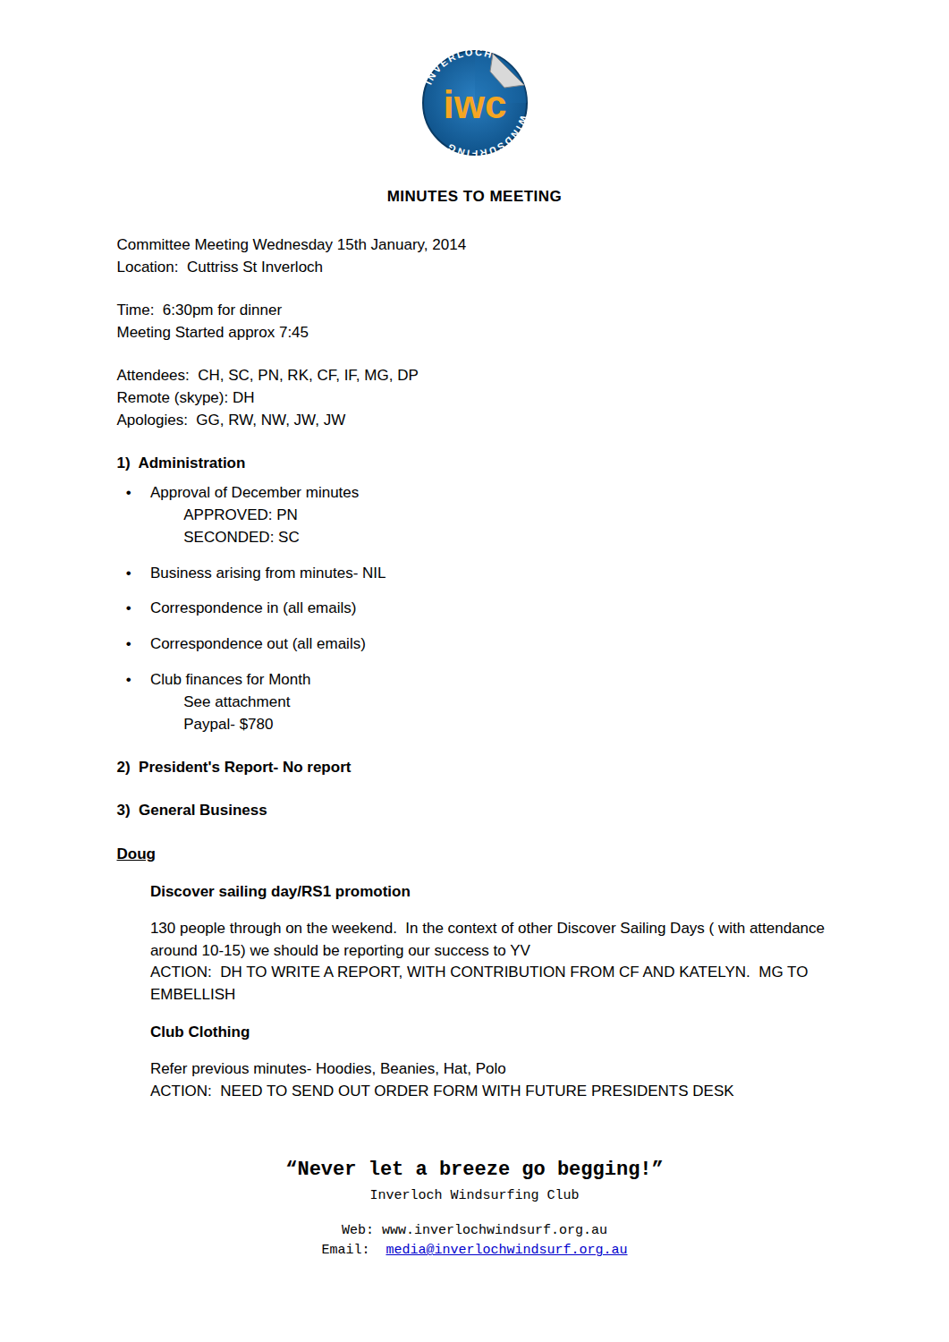iwc INVERLOCH WINDSURFING
MINUTES TO MEETING
Committee Meeting Wednesday 15th January, 2014
Location: Cuttriss St Inverloch
Time: 6:30pm for dinner
Meeting Started approx 7:45
Attendees: CH, SC, PN, RK, CF, IF, MG, DP
Remote (skype): DH
Apologies: GG, RW, NW, JW, JW
1) Administration
Approval of December minutes
APPROVED: PN
SECONDED: SC
Business arising from minutes- NIL
Correspondence in (all emails)
Correspondence out (all emails)
Club finances for Month
See attachment
Paypal- $780
2) President's Report- No report
3) General Business
Doug
Discover sailing day/RS1 promotion
130 people through on the weekend. In the context of other Discover Sailing Days ( with attendance around 10-15) we should be reporting our success to YV
ACTION: DH TO WRITE A REPORT, WITH CONTRIBUTION FROM CF AND KATELYN. MG TO EMBELLISH
Club Clothing
Refer previous minutes- Hoodies, Beanies, Hat, Polo
ACTION: NEED TO SEND OUT ORDER FORM WITH FUTURE PRESIDENTS DESK
“Never let a breeze go begging!”
Inverloch Windsurfing Club
Web: www.inverlochwindsurf.org.au
Email: media@inverlochwindsurf.org.au